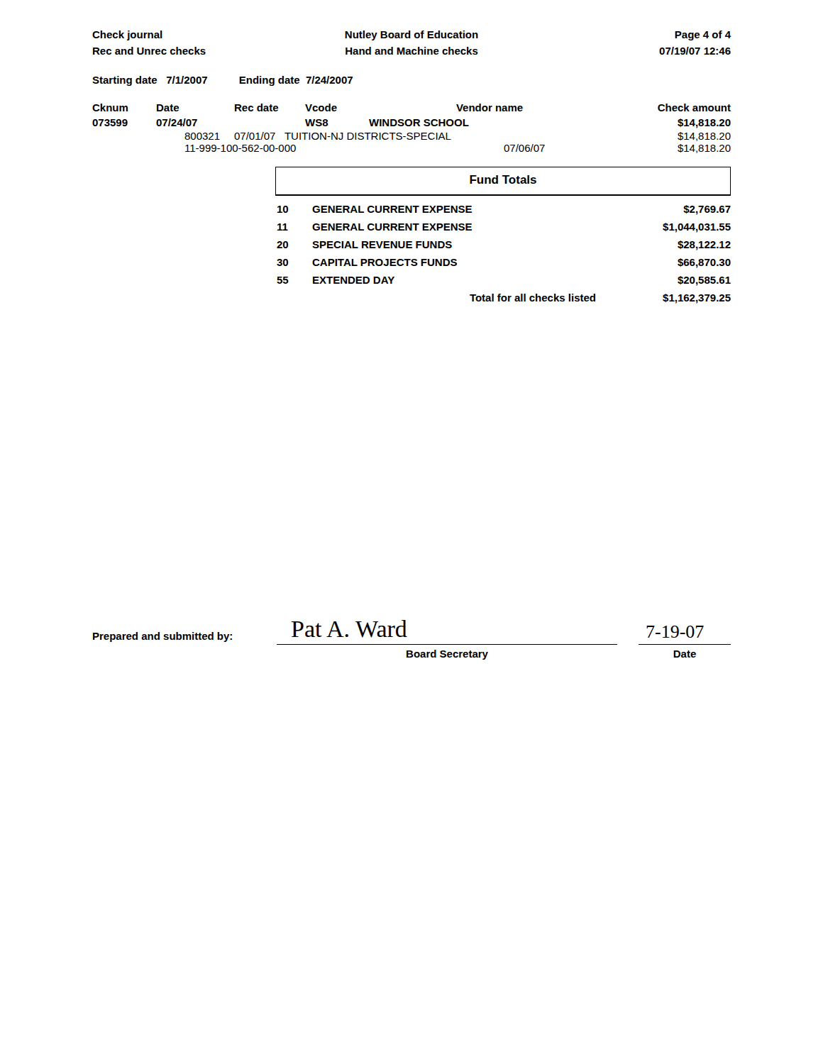Check journal
Rec and Unrec checks
Nutley Board of Education
Hand and Machine checks
Page 4 of 4
07/19/07 12:46
Starting date 7/1/2007 Ending date 7/24/2007
Cknum
Date
Rec date
Vcode
Vendor name
Check amount
073599
07/24/07
WS8
WINDSOR SCHOOL
$14,818.20
800321
07/01/07 TUITION-NJ DISTRICTS-SPECIAL
$14,818.20
11-999-100-562-00-000
07/06/07
$14,818.20
Fund Totals
10
GENERAL CURRENT EXPENSE
$2,769.67
11
GENERAL CURRENT EXPENSE
$1,044,031.55
20
SPECIAL REVENUE FUNDS
$28,122.12
30
CAPITAL PROJECTS FUNDS
$66,870.30
55
EXTENDED DAY
$20,585.61
Total for all checks listed
$1,162,379.25
Prepared and submitted by:
Pat A. Ward
7-19-07
Board Secretary
Date